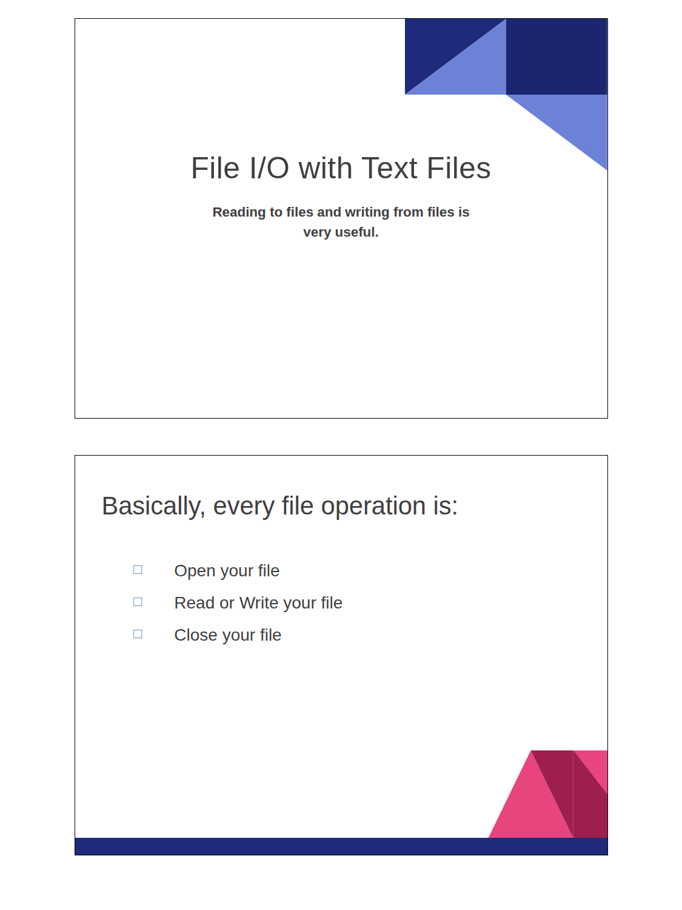File I/O with Text Files
Reading to files and writing from files is very useful.
Basically, every file operation is:
Open your file
Read or Write your file
Close your file